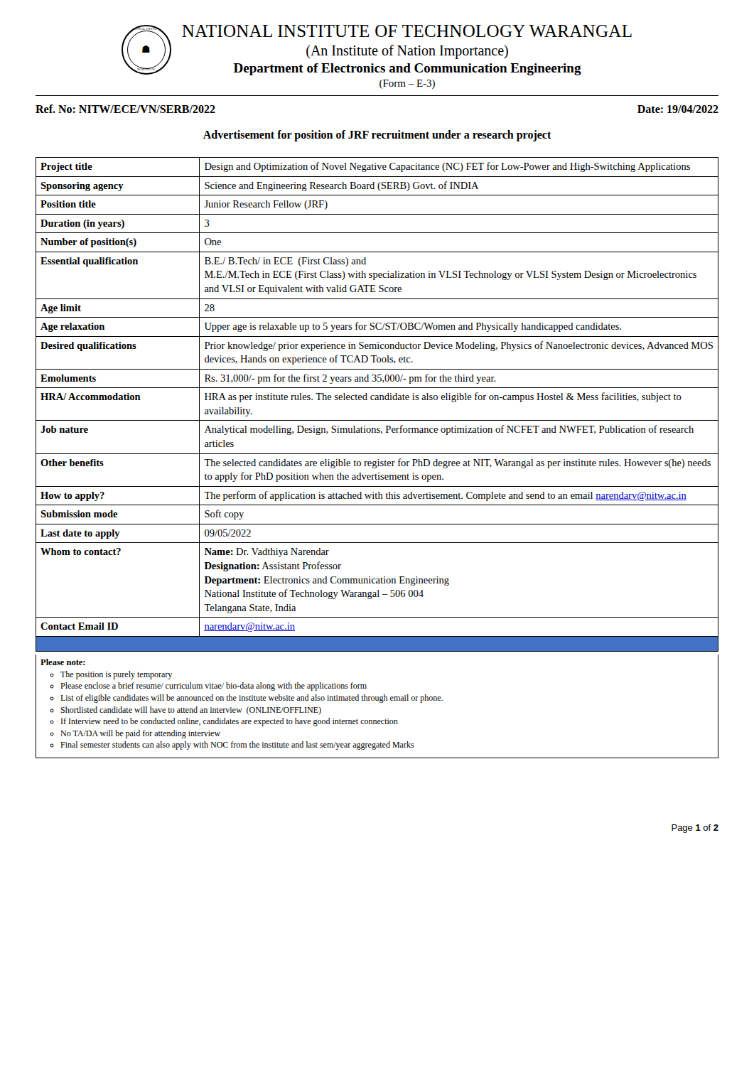NATIONAL INSTITUTE
☗
WARANGAL
NATIONAL INSTITUTE OF TECHNOLOGY WARANGAL
(An Institute of Nation Importance)
Department of Electronics and Communication Engineering
(Form – E-3)
Ref. No: NITW/ECE/VN/SERB/2022 Date: 19/04/2022
Advertisement for position of JRF recruitment under a research project
| Project title | Design and Optimization of Novel Negative Capacitance (NC) FET for Low-Power and High-Switching Applications |
| Sponsoring agency | Science and Engineering Research Board (SERB) Govt. of INDIA |
| Position title | Junior Research Fellow (JRF) |
| Duration (in years) | 3 |
| Number of position(s) | One |
| Essential qualification | B.E./ B.Tech/ in ECE (First Class) and M.E./M.Tech in ECE (First Class) with specialization in VLSI Technology or VLSI System Design or Microelectronics and VLSI or Equivalent with valid GATE Score |
| Age limit | 28 |
| Age relaxation | Upper age is relaxable up to 5 years for SC/ST/OBC/Women and Physically handicapped candidates. |
| Desired qualifications | Prior knowledge/ prior experience in Semiconductor Device Modeling, Physics of Nanoelectronic devices, Advanced MOS devices, Hands on experience of TCAD Tools, etc. |
| Emoluments | Rs. 31,000/- pm for the first 2 years and 35,000/- pm for the third year. |
| HRA/ Accommodation | HRA as per institute rules. The selected candidate is also eligible for on-campus Hostel & Mess facilities, subject to availability. |
| Job nature | Analytical modelling, Design, Simulations, Performance optimization of NCFET and NWFET, Publication of research articles |
| Other benefits | The selected candidates are eligible to register for PhD degree at NIT, Warangal as per institute rules. However s(he) needs to apply for PhD position when the advertisement is open. |
| How to apply? | The perform of application is attached with this advertisement. Complete and send to an email narendarv@nitw.ac.in |
| Submission mode | Soft copy |
| Last date to apply | 09/05/2022 |
| Whom to contact? | Name: Dr. Vadthiya Narendar Designation: Assistant Professor Department: Electronics and Communication Engineering National Institute of Technology Warangal – 506 004 Telangana State, India |
| Contact Email ID | narendarv@nitw.ac.in |
Please note:
The position is purely temporary
Please enclose a brief resume/ curriculum vitae/ bio-data along with the applications form
List of eligible candidates will be announced on the institute website and also intimated through email or phone.
Shortlisted candidate will have to attend an interview (ONLINE/OFFLINE)
If Interview need to be conducted online, candidates are expected to have good internet connection
No TA/DA will be paid for attending interview
Final semester students can also apply with NOC from the institute and last sem/year aggregated Marks
Page 1 of 2